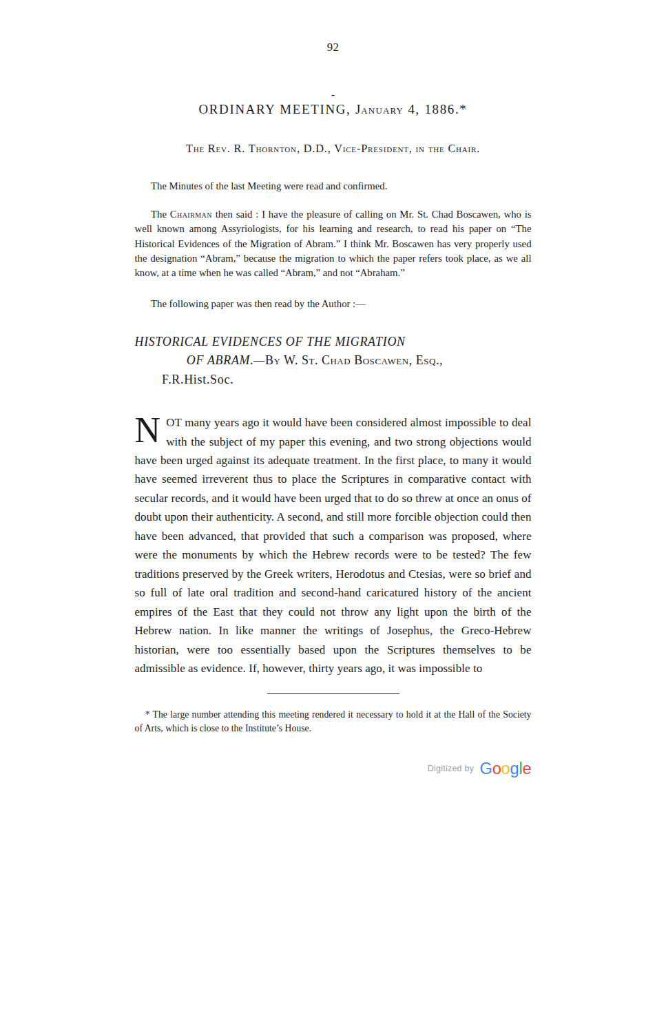92
-
ORDINARY MEETING, January 4, 1886.*
The Rev. R. Thornton, D.D., Vice-President, in the Chair.
The Minutes of the last Meeting were read and confirmed.
The Chairman then said : I have the pleasure of calling on Mr. St. Chad Boscawen, who is well known among Assyriologists, for his learning and research, to read his paper on “The Historical Evidences of the Migration of Abram.” I think Mr. Boscawen has very properly used the designation “Abram,” because the migration to which the paper refers took place, as we all know, at a time when he was called “Abram,” and not “Abraham.”
The following paper was then read by the Author :—
HISTORICAL EVIDENCES OF THE MIGRATION OF ABRAM.—By W. St. Chad Boscawen, Esq., F.R.Hist.Soc.
NOT many years ago it would have been considered almost impossible to deal with the subject of my paper this evening, and two strong objections would have been urged against its adequate treatment. In the first place, to many it would have seemed irreverent thus to place the Scriptures in comparative contact with secular records, and it would have been urged that to do so threw at once an onus of doubt upon their authenticity. A second, and still more forcible objection could then have been advanced, that provided that such a comparison was proposed, where were the monuments by which the Hebrew records were to be tested? The few traditions preserved by the Greek writers, Herodotus and Ctesias, were so brief and so full of late oral tradition and second-hand caricatured history of the ancient empires of the East that they could not throw any light upon the birth of the Hebrew nation. In like manner the writings of Josephus, the Greco-Hebrew historian, were too essentially based upon the Scriptures themselves to be admissible as evidence. If, however, thirty years ago, it was impossible to
* The large number attending this meeting rendered it necessary to hold it at the Hall of the Society of Arts, which is close to the Institute’s House.
Digitized by Google